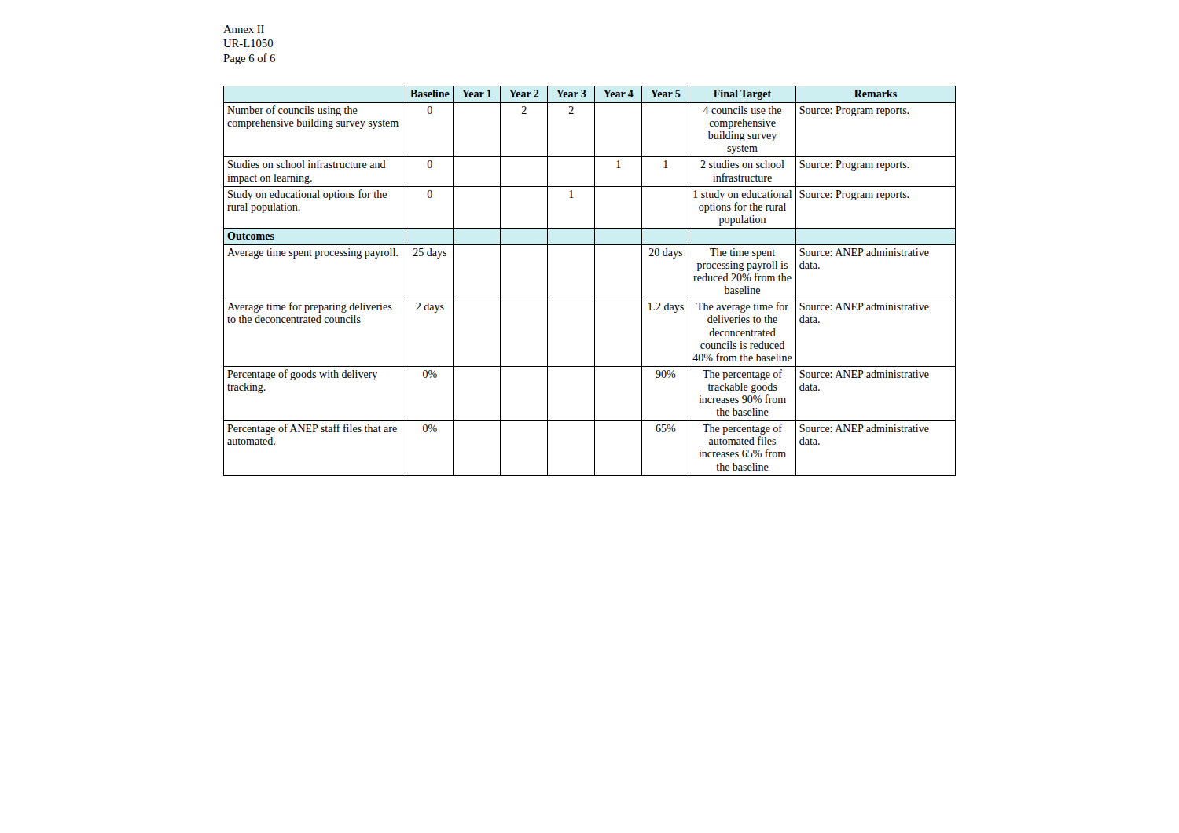Annex II
UR-L1050
Page 6 of 6
| | Baseline | Year 1 | Year 2 | Year 3 | Year 4 | Year 5 | Final Target | Remarks |
| --- | --- | --- | --- | --- | --- | --- | --- | --- |
| Number of councils using the comprehensive building survey system | 0 | | 2 | 2 | | | 4 councils use the comprehensive building survey system | Source: Program reports. |
| Studies on school infrastructure and impact on learning. | 0 | | | | 1 | 1 | 2 studies on school infrastructure | Source: Program reports. |
| Study on educational options for the rural population. | 0 | | | 1 | | | 1 study on educational options for the rural population | Source: Program reports. |
| Outcomes | | | | | | | | |
| Average time spent processing payroll. | 25 days | | | | | 20 days | The time spent processing payroll is reduced 20% from the baseline | Source: ANEP administrative data. |
| Average time for preparing deliveries to the deconcentrated councils | 2 days | | | | | 1.2 days | The average time for deliveries to the deconcentrated councils is reduced 40% from the baseline | Source: ANEP administrative data. |
| Percentage of goods with delivery tracking. | 0% | | | | | 90% | The percentage of trackable goods increases 90% from the baseline | Source: ANEP administrative data. |
| Percentage of ANEP staff files that are automated. | 0% | | | | | 65% | The percentage of automated files increases 65% from the baseline | Source: ANEP administrative data. |